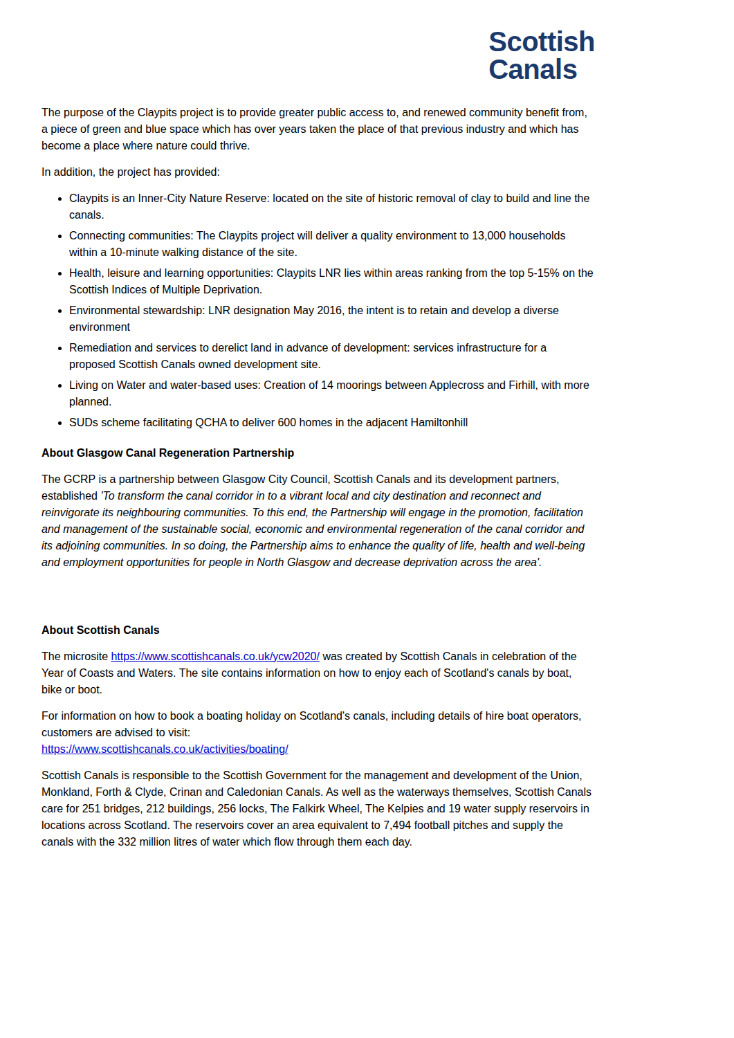Scottish
Canals
The purpose of the Claypits project is to provide greater public access to, and renewed community benefit from, a piece of green and blue space which has over years taken the place of that previous industry and which has become a place where nature could thrive.
In addition, the project has provided:
Claypits is an Inner-City Nature Reserve: located on the site of historic removal of clay to build and line the canals.
Connecting communities: The Claypits project will deliver a quality environment to 13,000 households within a 10-minute walking distance of the site.
Health, leisure and learning opportunities: Claypits LNR lies within areas ranking from the top 5-15% on the Scottish Indices of Multiple Deprivation.
Environmental stewardship: LNR designation May 2016, the intent is to retain and develop a diverse environment
Remediation and services to derelict land in advance of development: services infrastructure for a proposed Scottish Canals owned development site.
Living on Water and water-based uses: Creation of 14 moorings between Applecross and Firhill, with more planned.
SUDs scheme facilitating QCHA to deliver 600 homes in the adjacent Hamiltonhill
About Glasgow Canal Regeneration Partnership
The GCRP is a partnership between Glasgow City Council, Scottish Canals and its development partners, established 'To transform the canal corridor in to a vibrant local and city destination and reconnect and reinvigorate its neighbouring communities. To this end, the Partnership will engage in the promotion, facilitation and management of the sustainable social, economic and environmental regeneration of the canal corridor and its adjoining communities. In so doing, the Partnership aims to enhance the quality of life, health and well-being and employment opportunities for people in North Glasgow and decrease deprivation across the area'.
About Scottish Canals
The microsite https://www.scottishcanals.co.uk/ycw2020/ was created by Scottish Canals in celebration of the Year of Coasts and Waters. The site contains information on how to enjoy each of Scotland's canals by boat, bike or boot.
For information on how to book a boating holiday on Scotland's canals, including details of hire boat operators, customers are advised to visit:
https://www.scottishcanals.co.uk/activities/boating/
Scottish Canals is responsible to the Scottish Government for the management and development of the Union, Monkland, Forth & Clyde, Crinan and Caledonian Canals. As well as the waterways themselves, Scottish Canals care for 251 bridges, 212 buildings, 256 locks, The Falkirk Wheel, The Kelpies and 19 water supply reservoirs in locations across Scotland. The reservoirs cover an area equivalent to 7,494 football pitches and supply the canals with the 332 million litres of water which flow through them each day.